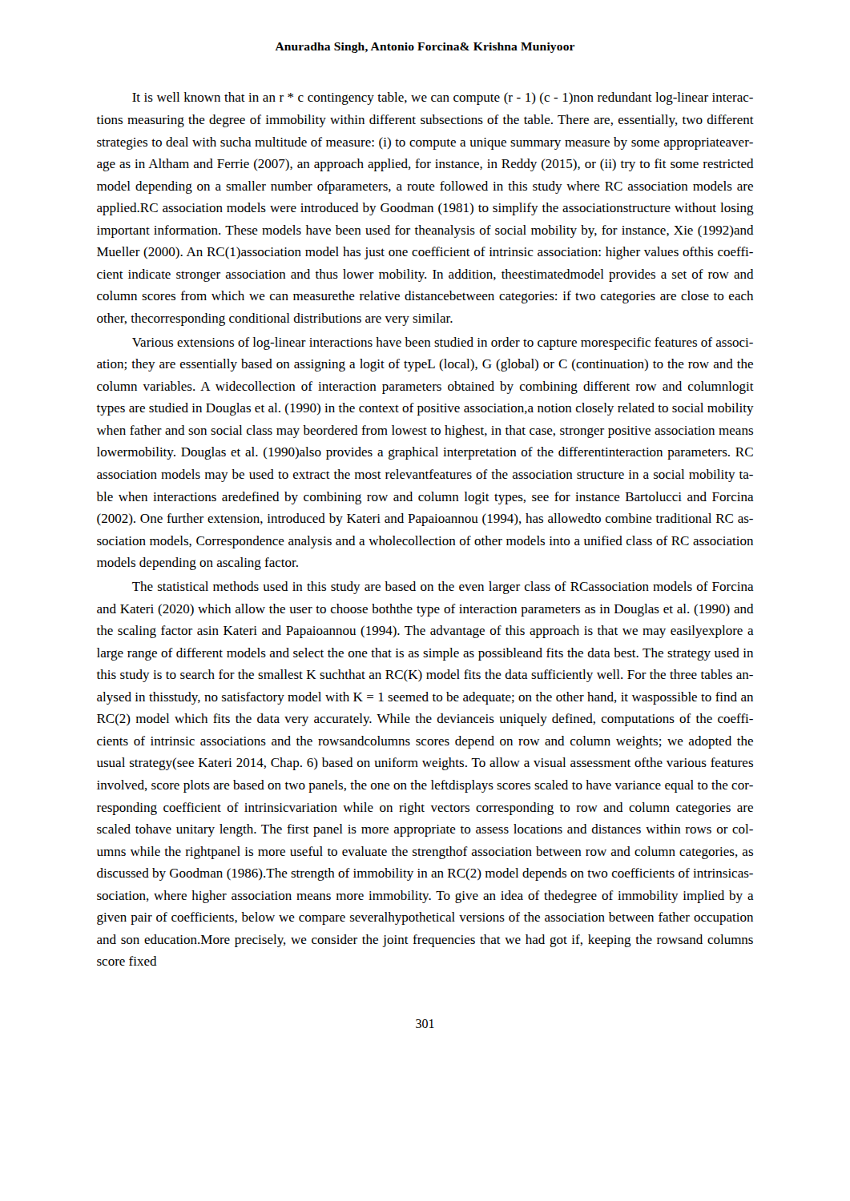Anuradha Singh, Antonio Forcina& Krishna Muniyoor
It is well known that in an r * c contingency table, we can compute (r - 1) (c - 1)non redundant log-linear interactions measuring the degree of immobility within different subsections of the table. There are, essentially, two different strategies to deal with sucha multitude of measure: (i) to compute a unique summary measure by some appropriateaverage as in Altham and Ferrie (2007), an approach applied, for instance, in Reddy (2015), or (ii) try to fit some restricted model depending on a smaller number ofparameters, a route followed in this study where RC association models are applied.RC association models were introduced by Goodman (1981) to simplify the associationstructure without losing important information. These models have been used for theanalysis of social mobility by, for instance, Xie (1992)and Mueller (2000). An RC(1)association model has just one coefficient of intrinsic association: higher values ofthis coefficient indicate stronger association and thus lower mobility. In addition, theestimatedmodel provides a set of row and column scores from which we can measurethe relative distancebetween categories: if two categories are close to each other, thecorresponding conditional distributions are very similar.
Various extensions of log-linear interactions have been studied in order to capture morespecific features of association; they are essentially based on assigning a logit of typeL (local), G (global) or C (continuation) to the row and the column variables. A widecollection of interaction parameters obtained by combining different row and columnlogit types are studied in Douglas et al. (1990) in the context of positive association,a notion closely related to social mobility when father and son social class may beordered from lowest to highest, in that case, stronger positive association means lowermobility. Douglas et al. (1990)also provides a graphical interpretation of the differentinteraction parameters. RC association models may be used to extract the most relevantfeatures of the association structure in a social mobility table when interactions aredefined by combining row and column logit types, see for instance Bartolucci and Forcina (2002). One further extension, introduced by Kateri and Papaioannou (1994), has allowedto combine traditional RC association models, Correspondence analysis and a wholecollection of other models into a unified class of RC association models depending on ascaling factor.
The statistical methods used in this study are based on the even larger class of RCassociation models of Forcina and Kateri (2020) which allow the user to choose boththe type of interaction parameters as in Douglas et al. (1990) and the scaling factor asin Kateri and Papaioannou (1994). The advantage of this approach is that we may easilyexplore a large range of different models and select the one that is as simple as possibleand fits the data best. The strategy used in this study is to search for the smallest K suchthat an RC(K) model fits the data sufficiently well. For the three tables analysed in thisstudy, no satisfactory model with K = 1 seemed to be adequate; on the other hand, it waspossible to find an RC(2) model which fits the data very accurately. While the devianceis uniquely defined, computations of the coefficients of intrinsic associations and the rowsandcolumns scores depend on row and column weights; we adopted the usual strategy(see Kateri 2014, Chap. 6) based on uniform weights. To allow a visual assessment ofthe various features involved, score plots are based on two panels, the one on the leftdisplays scores scaled to have variance equal to the corresponding coefficient of intrinsicvariation while on right vectors corresponding to row and column categories are scaled tohave unitary length. The first panel is more appropriate to assess locations and distances within rows or columns while the rightpanel is more useful to evaluate the strengthof association between row and column categories, as discussed by Goodman (1986).The strength of immobility in an RC(2) model depends on two coefficients of intrinsicassociation, where higher association means more immobility. To give an idea of thedegree of immobility implied by a given pair of coefficients, below we compare severalhypothetical versions of the association between father occupation and son education.More precisely, we consider the joint frequencies that we had got if, keeping the rowsand columns score fixed
301